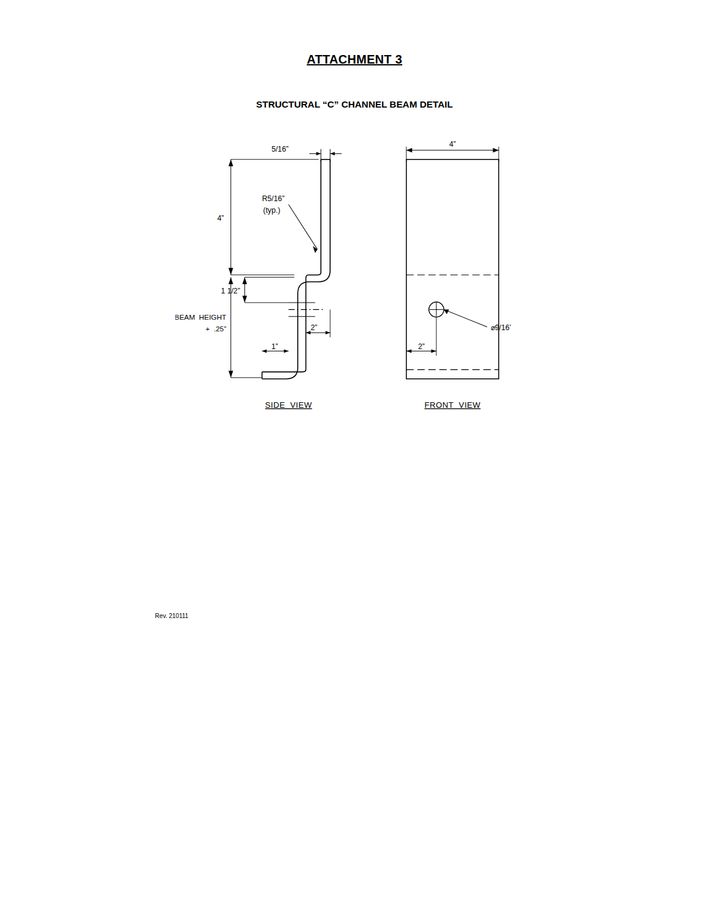ATTACHMENT 3
STRUCTURAL “C” CHANNEL BEAM DETAIL
5/16” 4” R5/16” (typ.) 1 1/2” BEAM HEIGHT + .25” 2” 1” SIDE VIEW 4” ⌀9/16’ 2” FRONT VIEW
Rev. 210111